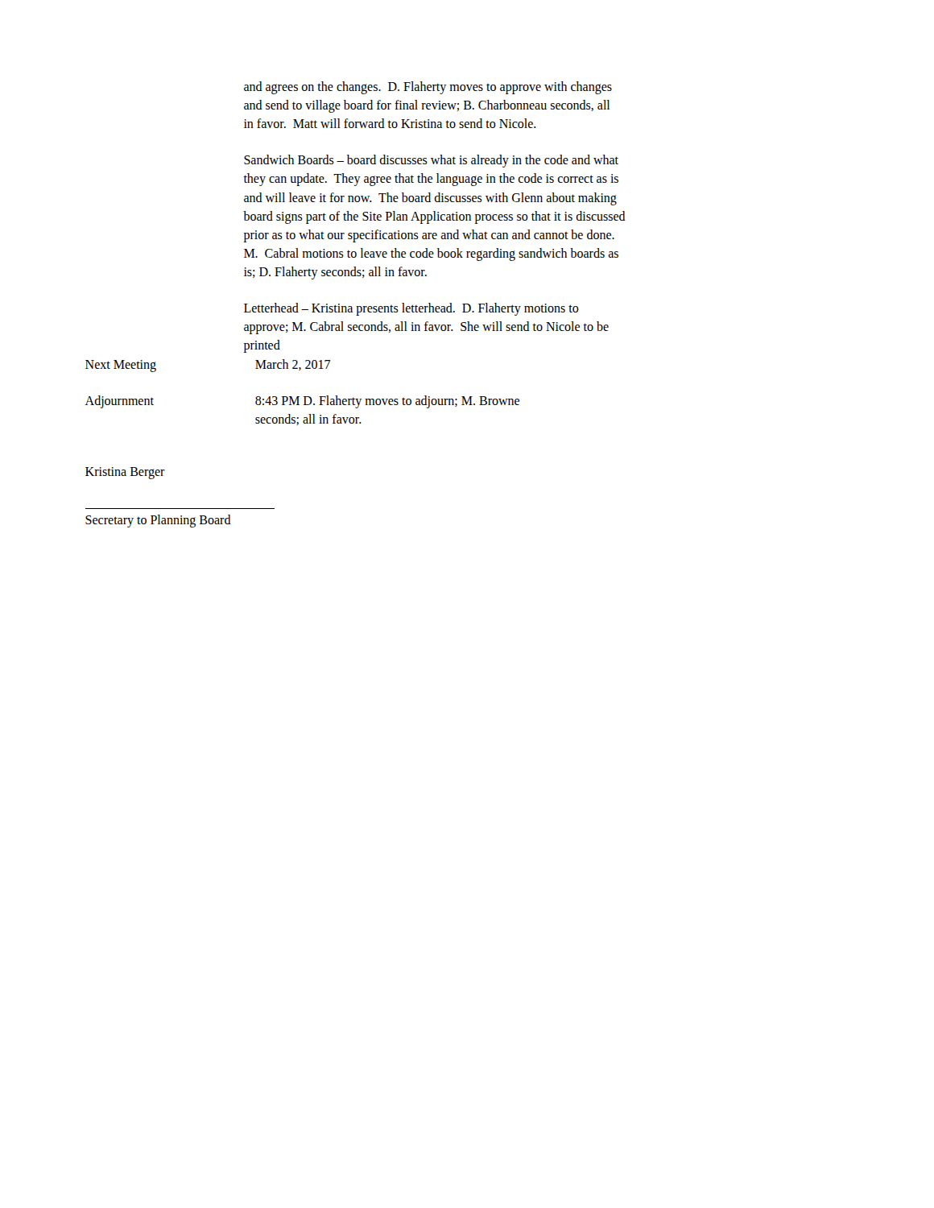and agrees on the changes. D. Flaherty moves to approve with changes and send to village board for final review; B. Charbonneau seconds, all in favor. Matt will forward to Kristina to send to Nicole.
Sandwich Boards – board discusses what is already in the code and what they can update. They agree that the language in the code is correct as is and will leave it for now. The board discusses with Glenn about making board signs part of the Site Plan Application process so that it is discussed prior as to what our specifications are and what can and cannot be done. M. Cabral motions to leave the code book regarding sandwich boards as is; D. Flaherty seconds; all in favor.
Letterhead – Kristina presents letterhead. D. Flaherty motions to approve; M. Cabral seconds, all in favor. She will send to Nicole to be printed
Next Meeting
March 2, 2017
Adjournment
8:43 PM D. Flaherty moves to adjourn; M. Browne
seconds; all in favor.
Kristina Berger
Secretary to Planning Board